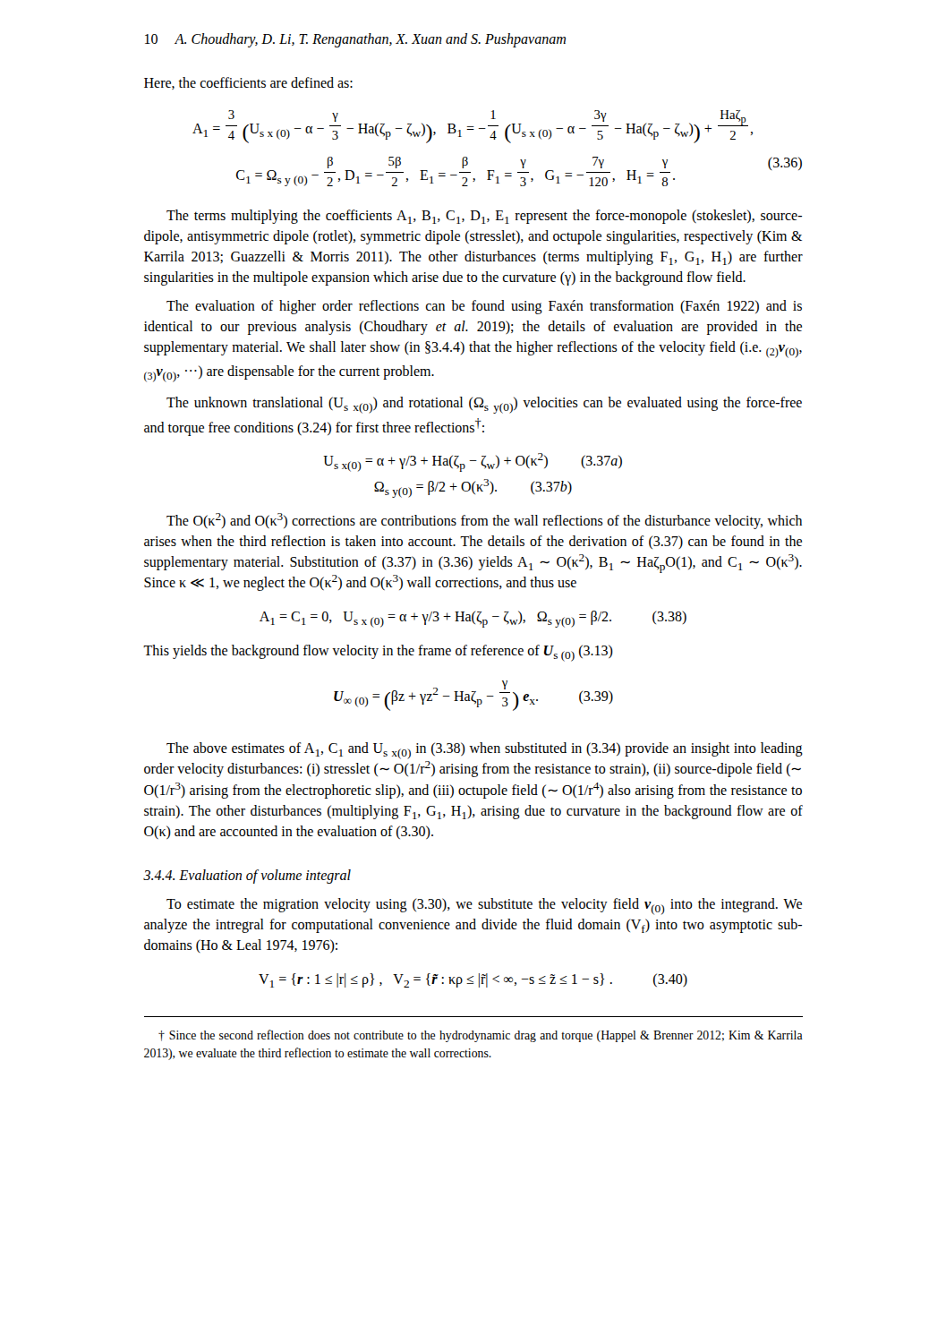10 A. Choudhary, D. Li, T. Renganathan, X. Xuan and S. Pushpavanam
Here, the coefficients are defined as:
A1 = 34 (Us x (0) − α − γ 3 − Ha(ζp − ζw)), B1 = −14 (Us x (0) − α − 3γ 5 − Ha(ζp − ζw)) + Haζp 2, C1 = Ωs y (0) − β 2, D1 = −5β 2, E1 = −β 2, F1 = γ 3, G1 = −7γ 120, H1 = γ 8. (3.36)
The terms multiplying the coefficients A1, B1, C1, D1, E1 represent the force-monopole (stokeslet), source-dipole, antisymmetric dipole (rotlet), symmetric dipole (stresslet), and octupole singularities, respectively (Kim & Karrila 2013; Guazzelli & Morris 2011). The other disturbances (terms multiplying F1, G1, H1) are further singularities in the multipole expansion which arise due to the curvature (γ) in the background flow field.
The evaluation of higher order reflections can be found using Faxén transformation (Faxén 1922) and is identical to our previous analysis (Choudhary et al. 2019); the details of evaluation are provided in the supplementary material. We shall later show (in §3.4.4) that the higher reflections of the velocity field (i.e. (2) v(0), (3) v(0), ···) are dispensable for the current problem.
The unknown translational (Us x(0)) and rotational (Ωs y(0)) velocities can be evaluated using the force-free and torque free conditions (3.24) for first three reflections†:
Us x(0) = α + γ/3 + Ha(ζp − ζw) + O(κ2) (3.37a)
Ωs y(0) = β/2 + O(κ3). (3.37b)
The O(κ2) and O(κ3) corrections are contributions from the wall reflections of the disturbance velocity, which arises when the third reflection is taken into account. The details of the derivation of (3.37) can be found in the supplementary material. Substitution of (3.37) in (3.36) yields A1 ∼ O(κ2), B1 ∼ HaζpO(1), and C1 ∼ O(κ3). Since κ ≪ 1, we neglect the O(κ2) and O(κ3) wall corrections, and thus use
A1 = C1 = 0, Us x (0) = α + γ/3 + Ha(ζp − ζw), Ωs y(0) = β/2. (3.38)
This yields the background flow velocity in the frame of reference of Us (0) (3.13)
U∞ (0) = (βz + γz2 − Haζp − γ 3) ex. (3.39)
The above estimates of A1, C1 and Us x(0) in (3.38) when substituted in (3.34) provide an insight into leading order velocity disturbances: (i) stresslet (∼ O(1/r2) arising from the resistance to strain), (ii) source-dipole field (∼ O(1/r3) arising from the electrophoretic slip), and (iii) octupole field (∼ O(1/r4) also arising from the resistance to strain). The other disturbances (multiplying F1, G1, H1), arising due to curvature in the background flow are of O(κ) and are accounted in the evaluation of (3.30).
3.4.4. Evaluation of volume integral
To estimate the migration velocity using (3.30), we substitute the velocity field v(0) into the integrand. We analyze the intregral for computational convenience and divide the fluid domain (Vf) into two asymptotic sub-domains (Ho & Leal 1974, 1976):
V1 = {r : 1 ≤ |r| ≤ ρ} , V2 = {r̃ : κρ ≤ |r̃| < ∞, −s ≤ z̃ ≤ 1 − s} . (3.40)
† Since the second reflection does not contribute to the hydrodynamic drag and torque (Happel & Brenner 2012; Kim & Karrila 2013), we evaluate the third reflection to estimate the wall corrections.